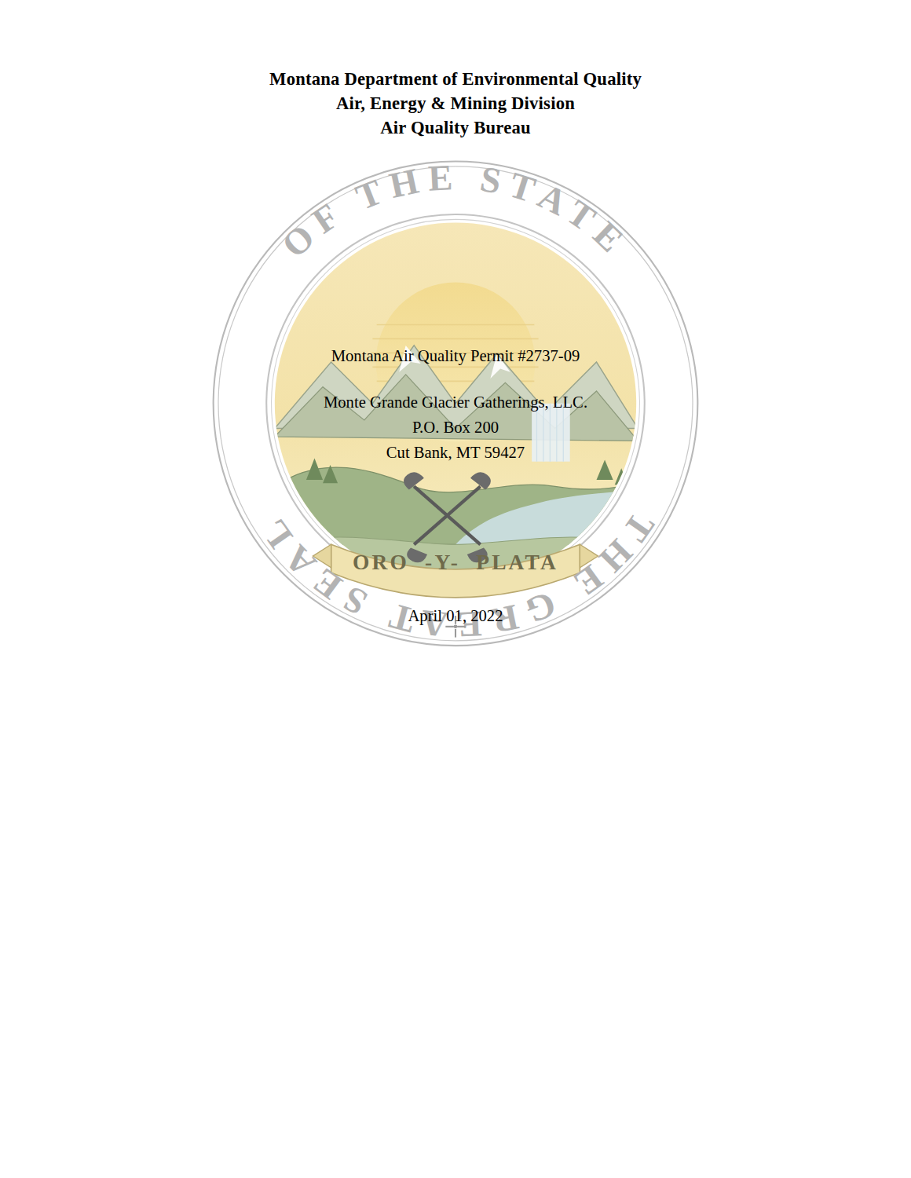Montana Department of Environmental Quality Air, Energy & Mining Division Air Quality Bureau
ORO -Y- PLATA OF THE STATE THE GREAT SEAL
Montana Air Quality Permit #2737-09
Monte Grande Glacier Gatherings, LLC.
P.O. Box 200
Cut Bank, MT 59427
April 01, 2022